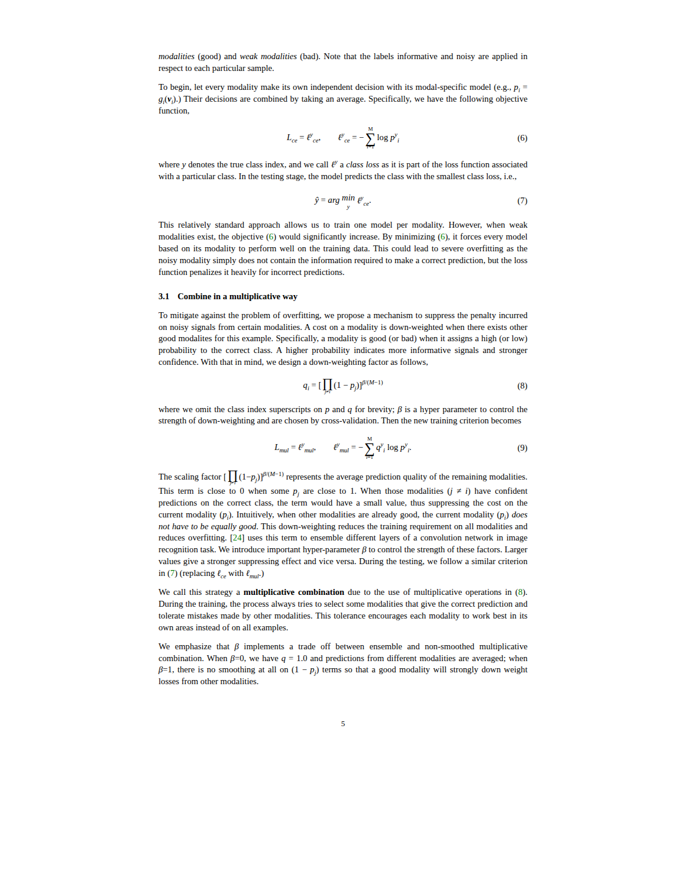modalities (good) and weak modalities (bad). Note that the labels informative and noisy are applied in respect to each particular sample.
To begin, let every modality make its own independent decision with its modal-specific model (e.g., pi = gi(vi).) Their decisions are combined by taking an average. Specifically, we have the following objective function,
Lce = ℓyce, ℓyce = −M∑i=1 log pyi (6)
where y denotes the true class index, and we call ℓy a class loss as it is part of the loss function associated with a particular class. In the testing stage, the model predicts the class with the smallest class loss, i.e.,
ŷ = arg min y ℓyce. (7)
This relatively standard approach allows us to train one model per modality. However, when weak modalities exist, the objective (6) would significantly increase. By minimizing (6), it forces every model based on its modality to perform well on the training data. This could lead to severe overfitting as the noisy modality simply does not contain the information required to make a correct prediction, but the loss function penalizes it heavily for incorrect predictions.
3.1 Combine in a multiplicative way
To mitigate against the problem of overfitting, we propose a mechanism to suppress the penalty incurred on noisy signals from certain modalities. A cost on a modality is down-weighted when there exists other good modalites for this example. Specifically, a modality is good (or bad) when it assigns a high (or low) probability to the correct class. A higher probability indicates more informative signals and stronger confidence. With that in mind, we design a down-weighting factor as follows,
qi = [∏j≠i(1 − pj)]β/(M−1) (8)
where we omit the class index superscripts on p and q for brevity; β is a hyper parameter to control the strength of down-weighting and are chosen by cross-validation. Then the new training criterion becomes
Lmul = ℓymul, ℓymul = −M∑i=1 qyi log pyi. (9)
The scaling factor [∏j≠i(1−pj)]β/(M−1) represents the average prediction quality of the remaining modalities. This term is close to 0 when some pj are close to 1. When those modalities (j ≠ i) have confident predictions on the correct class, the term would have a small value, thus suppressing the cost on the current modality (pi). Intuitively, when other modalities are already good, the current modality (pi) does not have to be equally good. This down-weighting reduces the training requirement on all modalities and reduces overfitting. [24] uses this term to ensemble different layers of a convolution network in image recognition task. We introduce important hyper-parameter β to control the strength of these factors. Larger values give a stronger suppressing effect and vice versa. During the testing, we follow a similar criterion in (7) (replacing ℓce with ℓmul.)
We call this strategy a multiplicative combination due to the use of multiplicative operations in (8). During the training, the process always tries to select some modalities that give the correct prediction and tolerate mistakes made by other modalities. This tolerance encourages each modality to work best in its own areas instead of on all examples.
We emphasize that β implements a trade off between ensemble and non-smoothed multiplicative combination. When β=0, we have q = 1.0 and predictions from different modalities are averaged; when β=1, there is no smoothing at all on (1 − pj) terms so that a good modality will strongly down weight losses from other modalities.
5